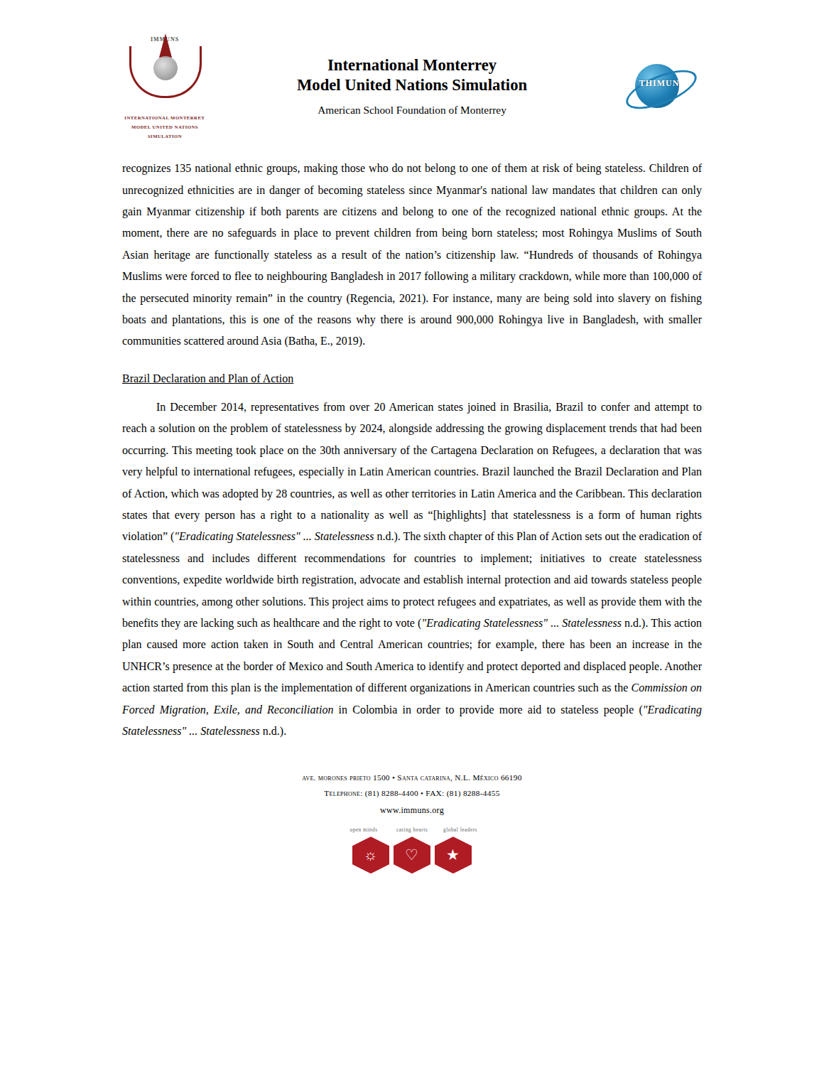IMMUNS
INTERNATIONAL MONTERREY
MODEL UNITED NATIONS SIMULATION
International Monterrey
Model United Nations Simulation
American School Foundation of Monterrey
THIMUN
recognizes 135 national ethnic groups, making those who do not belong to one of them at risk of being stateless. Children of unrecognized ethnicities are in danger of becoming stateless since Myanmar's national law mandates that children can only gain Myanmar citizenship if both parents are citizens and belong to one of the recognized national ethnic groups. At the moment, there are no safeguards in place to prevent children from being born stateless; most Rohingya Muslims of South Asian heritage are functionally stateless as a result of the nation’s citizenship law. “Hundreds of thousands of Rohingya Muslims were forced to flee to neighbouring Bangladesh in 2017 following a military crackdown, while more than 100,000 of the persecuted minority remain” in the country (Regencia, 2021). For instance, many are being sold into slavery on fishing boats and plantations, this is one of the reasons why there is around 900,000 Rohingya live in Bangladesh, with smaller communities scattered around Asia (Batha, E., 2019).
Brazil Declaration and Plan of Action
In December 2014, representatives from over 20 American states joined in Brasilia, Brazil to confer and attempt to reach a solution on the problem of statelessness by 2024, alongside addressing the growing displacement trends that had been occurring. This meeting took place on the 30th anniversary of the Cartagena Declaration on Refugees, a declaration that was very helpful to international refugees, especially in Latin American countries. Brazil launched the Brazil Declaration and Plan of Action, which was adopted by 28 countries, as well as other territories in Latin America and the Caribbean. This declaration states that every person has a right to a nationality as well as “[highlights] that statelessness is a form of human rights violation” ("Eradicating Statelessness" ... Statelessness n.d.). The sixth chapter of this Plan of Action sets out the eradication of statelessness and includes different recommendations for countries to implement; initiatives to create statelessness conventions, expedite worldwide birth registration, advocate and establish internal protection and aid towards stateless people within countries, among other solutions. This project aims to protect refugees and expatriates, as well as provide them with the benefits they are lacking such as healthcare and the right to vote ("Eradicating Statelessness" ... Statelessness n.d.). This action plan caused more action taken in South and Central American countries; for example, there has been an increase in the UNHCR’s presence at the border of Mexico and South America to identify and protect deported and displaced people. Another action started from this plan is the implementation of different organizations in American countries such as the Commission on Forced Migration, Exile, and Reconciliation in Colombia in order to provide more aid to stateless people ("Eradicating Statelessness" ... Statelessness n.d.).
ave. morones prieto 1500 • Santa catarina, N.L. México 66190
Telephone: (81) 8288-4400 • FAX: (81) 8288-4455
www.immuns.org
open minds
caring hearts
global leaders
☼
♡
★